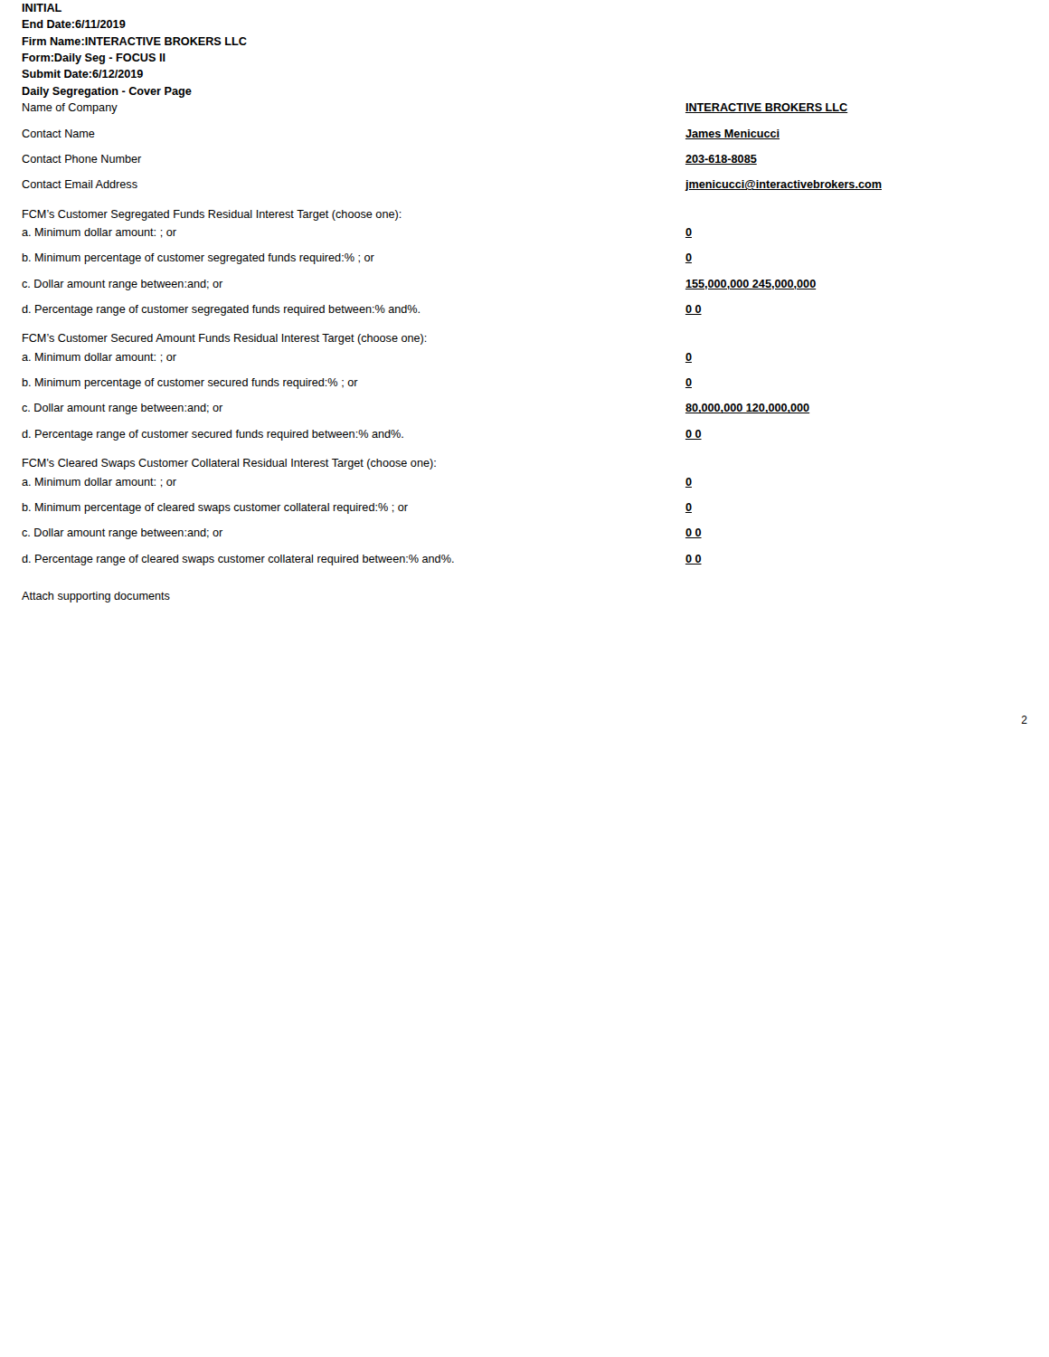INITIAL
End Date:6/11/2019
Firm Name:INTERACTIVE BROKERS LLC
Form:Daily Seg - FOCUS II
Submit Date:6/12/2019
Daily Segregation - Cover Page
| Name of Company | INTERACTIVE BROKERS LLC |
| Contact Name | James Menicucci |
| Contact Phone Number | 203-618-8085 |
| Contact Email Address | jmenicucci@interactivebrokers.com |
FCM’s Customer Segregated Funds Residual Interest Target (choose one):
| a. Minimum dollar amount: ; or | 0 |
| b. Minimum percentage of customer segregated funds required:% ; or | 0 |
| c. Dollar amount range between:and; or | 155,000,000 245,000,000 |
| d. Percentage range of customer segregated funds required between:% and%. | 0 0 |
FCM’s Customer Secured Amount Funds Residual Interest Target (choose one):
| a. Minimum dollar amount: ; or | 0 |
| b. Minimum percentage of customer secured funds required:% ; or | 0 |
| c. Dollar amount range between:and; or | 80,000,000 120,000,000 |
| d. Percentage range of customer secured funds required between:% and%. | 0 0 |
FCM's Cleared Swaps Customer Collateral Residual Interest Target (choose one):
| a. Minimum dollar amount: ; or | 0 |
| b. Minimum percentage of cleared swaps customer collateral required:% ; or | 0 |
| c. Dollar amount range between:and; or | 0 0 |
| d. Percentage range of cleared swaps customer collateral required between:% and%. | 0 0 |
Attach supporting documents
2